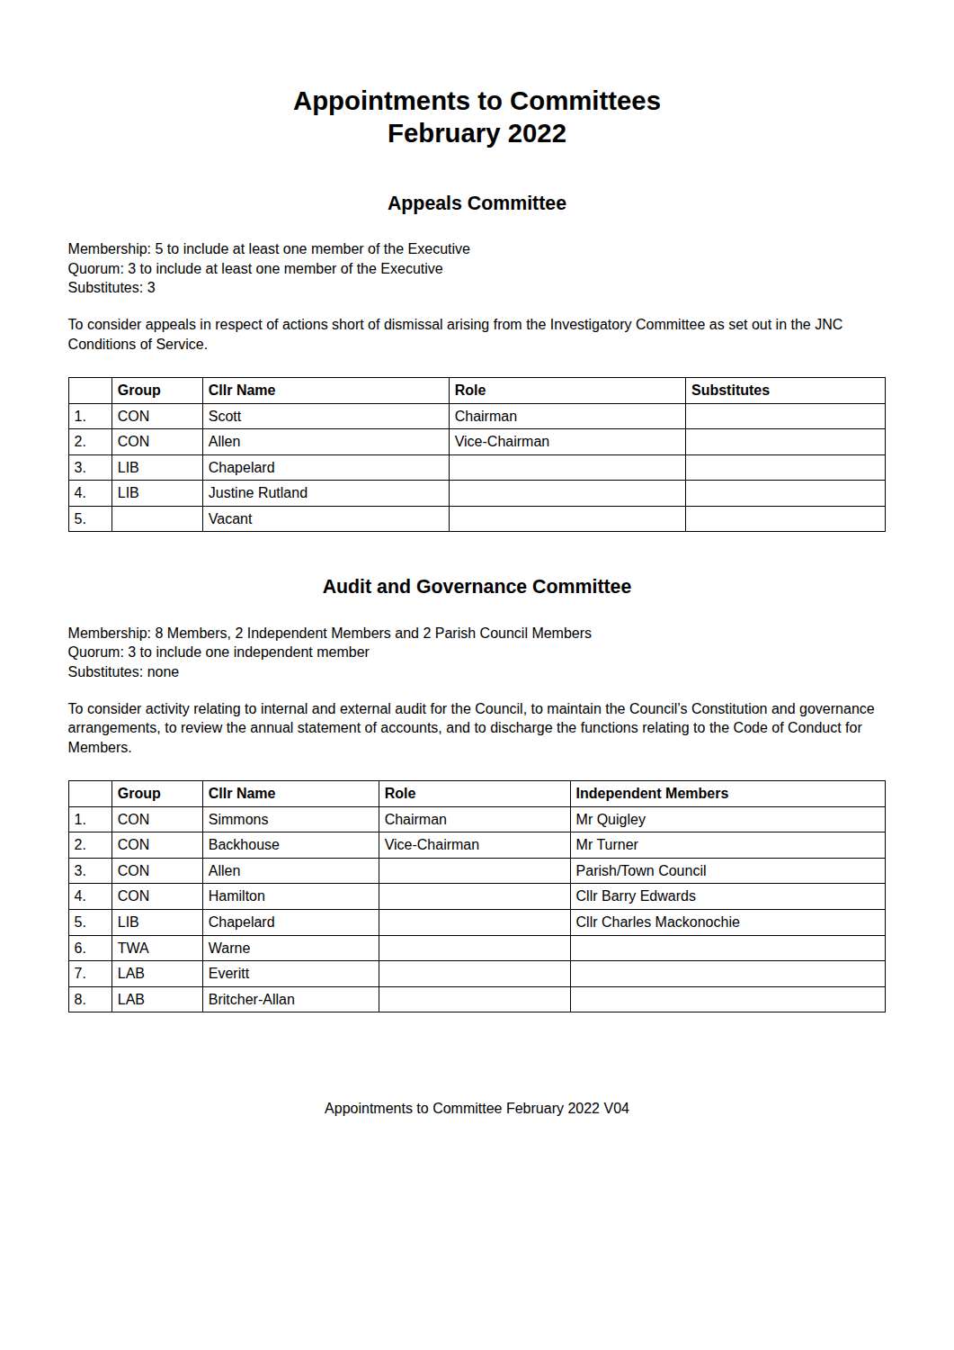Appointments to Committees
February 2022
Appeals Committee
Membership: 5 to include at least one member of the Executive
Quorum: 3 to include at least one member of the Executive
Substitutes: 3
To consider appeals in respect of actions short of dismissal arising from the Investigatory Committee as set out in the JNC Conditions of Service.
| | Group | Cllr Name | Role | Substitutes |
| --- | --- | --- | --- | --- |
| 1. | CON | Scott | Chairman | |
| 2. | CON | Allen | Vice-Chairman | |
| 3. | LIB | Chapelard | | |
| 4. | LIB | Justine Rutland | | |
| 5. | | Vacant | | |
Audit and Governance Committee
Membership: 8 Members, 2 Independent Members and 2 Parish Council Members
Quorum: 3 to include one independent member
Substitutes: none
To consider activity relating to internal and external audit for the Council, to maintain the Council’s Constitution and governance arrangements, to review the annual statement of accounts, and to discharge the functions relating to the Code of Conduct for Members.
| | Group | Cllr Name | Role | Independent Members |
| --- | --- | --- | --- | --- |
| 1. | CON | Simmons | Chairman | Mr Quigley |
| 2. | CON | Backhouse | Vice-Chairman | Mr Turner |
| 3. | CON | Allen | | Parish/Town Council |
| 4. | CON | Hamilton | | Cllr Barry Edwards |
| 5. | LIB | Chapelard | | Cllr Charles Mackonochie |
| 6. | TWA | Warne | | |
| 7. | LAB | Everitt | | |
| 8. | LAB | Britcher-Allan | | |
Appointments to Committee February 2022 V04